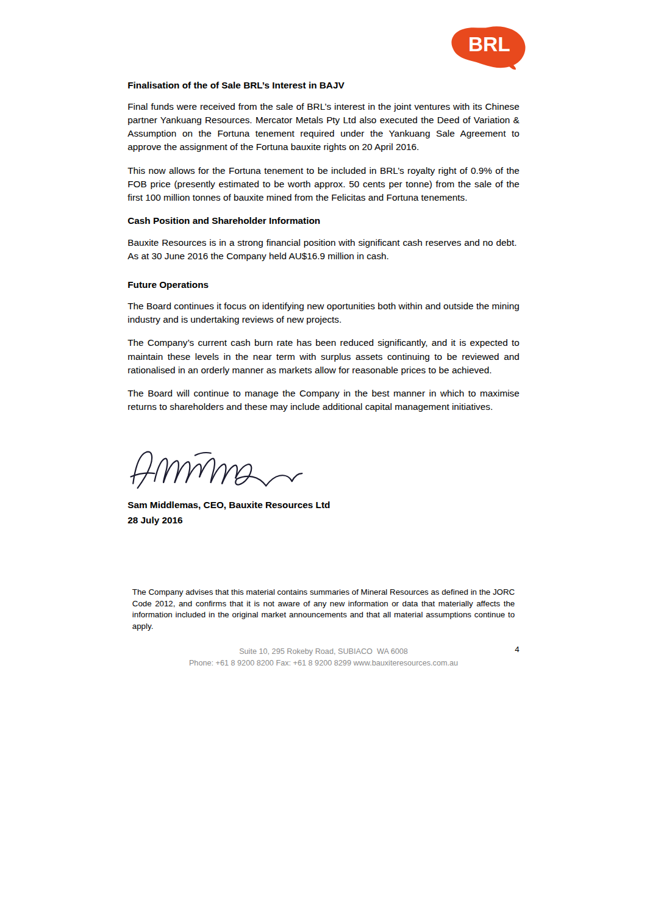BRL
Finalisation of the of Sale BRL’s Interest in BAJV
Final funds were received from the sale of BRL’s interest in the joint ventures with its Chinese partner Yankuang Resources. Mercator Metals Pty Ltd also executed the Deed of Variation & Assumption on the Fortuna tenement required under the Yankuang Sale Agreement to approve the assignment of the Fortuna bauxite rights on 20 April 2016.
This now allows for the Fortuna tenement to be included in BRL’s royalty right of 0.9% of the FOB price (presently estimated to be worth approx. 50 cents per tonne) from the sale of the first 100 million tonnes of bauxite mined from the Felicitas and Fortuna tenements.
Cash Position and Shareholder Information
Bauxite Resources is in a strong financial position with significant cash reserves and no debt. As at 30 June 2016 the Company held AU$16.9 million in cash.
Future Operations
The Board continues it focus on identifying new oportunities both within and outside the mining industry and is undertaking reviews of new projects.
The Company’s current cash burn rate has been reduced significantly, and it is expected to maintain these levels in the near term with surplus assets continuing to be reviewed and rationalised in an orderly manner as markets allow for reasonable prices to be achieved.
The Board will continue to manage the Company in the best manner in which to maximise returns to shareholders and these may include additional capital management initiatives.
Sam Middlemas, CEO, Bauxite Resources Ltd
28 July 2016
The Company advises that this material contains summaries of Mineral Resources as defined in the JORC Code 2012, and confirms that it is not aware of any new information or data that materially affects the information included in the original market announcements and that all material assumptions continue to apply.
4
Suite 10, 295 Rokeby Road, SUBIACO WA 6008
Phone: +61 8 9200 8200 Fax: +61 8 9200 8299 www.bauxiteresources.com.au